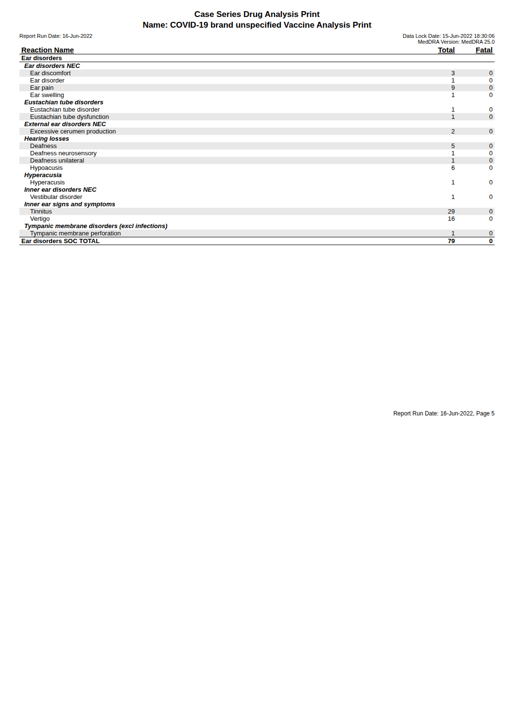Case Series Drug Analysis Print
Name: COVID-19 brand unspecified Vaccine Analysis Print
Report Run Date: 16-Jun-2022
Data Lock Date: 15-Jun-2022 18:30:06
MedDRA Version: MedDRA 25.0
| Reaction Name | Total | Fatal |
| --- | --- | --- |
| Ear disorders | | |
| Ear disorders NEC | | |
| Ear discomfort | 3 | 0 |
| Ear disorder | 1 | 0 |
| Ear pain | 9 | 0 |
| Ear swelling | 1 | 0 |
| Eustachian tube disorders | | |
| Eustachian tube disorder | 1 | 0 |
| Eustachian tube dysfunction | 1 | 0 |
| External ear disorders NEC | | |
| Excessive cerumen production | 2 | 0 |
| Hearing losses | | |
| Deafness | 5 | 0 |
| Deafness neurosensory | 1 | 0 |
| Deafness unilateral | 1 | 0 |
| Hypoacusis | 6 | 0 |
| Hyperacusia | | |
| Hyperacusis | 1 | 0 |
| Inner ear disorders NEC | | |
| Vestibular disorder | 1 | 0 |
| Inner ear signs and symptoms | | |
| Tinnitus | 29 | 0 |
| Vertigo | 16 | 0 |
| Tympanic membrane disorders (excl infections) | | |
| Tympanic membrane perforation | 1 | 0 |
| Ear disorders SOC TOTAL | 79 | 0 |
Report Run Date: 16-Jun-2022, Page 5